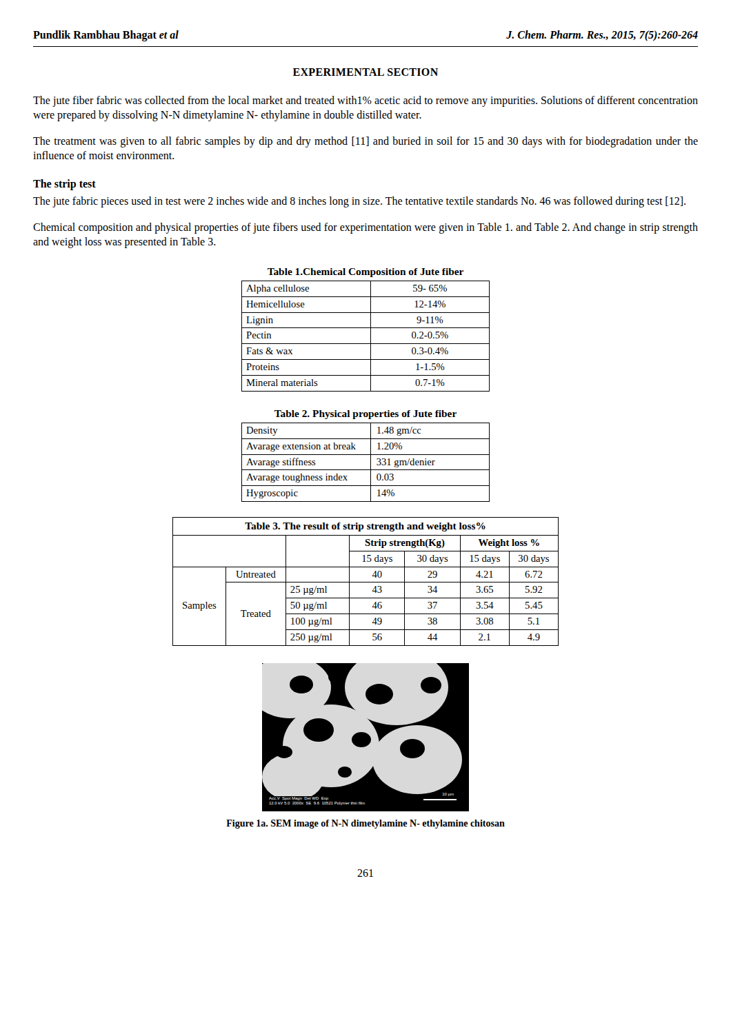Pundlik Rambhau Bhagat et al
J. Chem. Pharm. Res., 2015, 7(5):260-264
EXPERIMENTAL SECTION
The jute fiber fabric was collected from the local market and treated with1% acetic acid to remove any impurities. Solutions of different concentration were prepared by dissolving N-N dimetylamine N- ethylamine in double distilled water.
The treatment was given to all fabric samples by dip and dry method [11] and buried in soil for 15 and 30 days with for biodegradation under the influence of moist environment.
The strip test
The jute fabric pieces used in test were 2 inches wide and 8 inches long in size. The tentative textile standards No. 46 was followed during test [12].
Chemical composition and physical properties of jute fibers used for experimentation were given in Table 1. and Table 2. And change in strip strength and weight loss was presented in Table 3.
Table 1.Chemical Composition of Jute fiber
| Alpha cellulose | 59- 65% |
| Hemicellulose | 12-14% |
| Lignin | 9-11% |
| Pectin | 0.2-0.5% |
| Fats & wax | 0.3-0.4% |
| Proteins | 1-1.5% |
| Mineral materials | 0.7-1% |
Table 2. Physical properties of Jute fiber
| Density | 1.48 gm/cc |
| Avarage extension at break | 1.20% |
| Avarage stiffness | 331 gm/denier |
| Avarage toughness index | 0.03 |
| Hygroscopic | 14% |
Table 3. The result of strip strength and weight loss%
| | | Strip strength(Kg) | Weight loss % |
| 15 days | 30 days | 15 days | 30 days |
| Samples | Untreated | | 40 | 29 | 4.21 | 6.72 |
| Treated | 25 µg/ml | 43 | 34 | 3.65 | 5.92 |
| 50 µg/ml | 46 | 37 | 3.54 | 5.45 |
| 100 µg/ml | 49 | 38 | 3.08 | 5.1 |
| 250 µg/ml | 56 | 44 | 2.1 | 4.9 |
Acc.V Spot Magn Det WD Exp
12.0 kV 5.0 2000x SE 9.6 10521 Polymer thin film 10 µm
Figure 1a. SEM image of N-N dimetylamine N- ethylamine chitosan
261